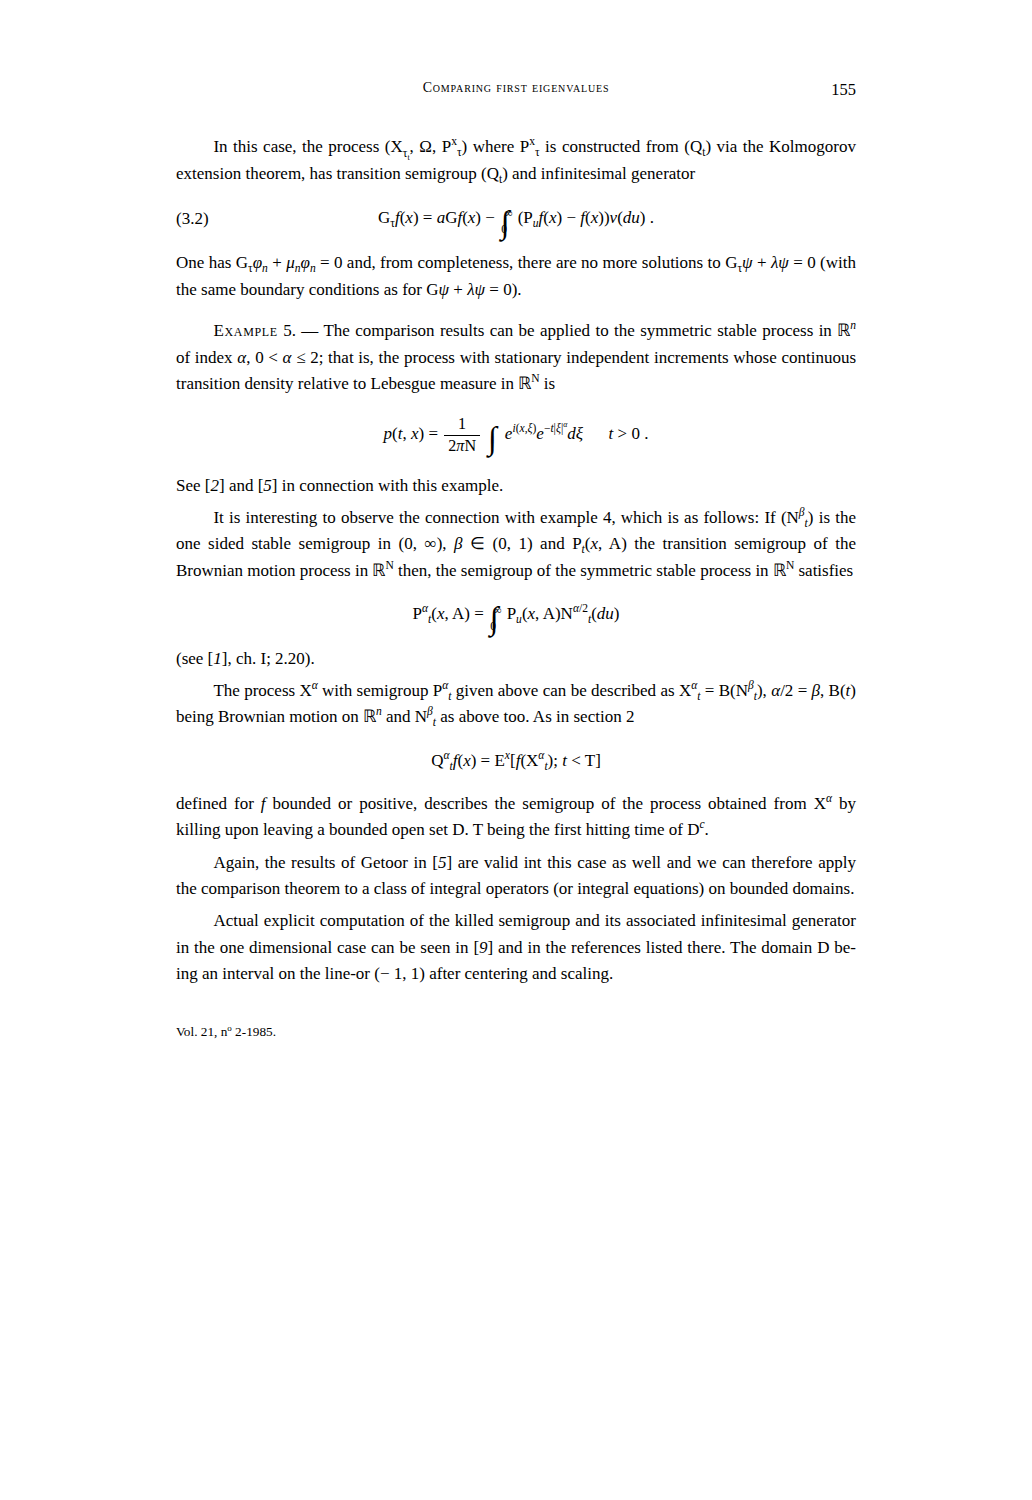Comparing first eigenvalues 155
In this case, the process (Xτt, Ω, Pxτ) where Pxτ is constructed from (Qt) via the Kolmogorov extension theorem, has transition semigroup (Qt) and infinitesimal generator
(3.2) Gτf(x) = a Gf(x) − ∫∞0 (Puf(x) − f(x))ν(du) .
One has Gτφn + μnφn = 0 and, from completeness, there are no more solutions to Gτψ + λψ = 0 (with the same boundary conditions as for Gψ + λψ = 0).
Example 5. — The comparison results can be applied to the symmetric stable process in ℝn of index α, 0 < α ≤ 2; that is, the process with stationary independent increments whose continuous transition density relative to Lebesgue measure in ℝN is
p(t, x) = 12π N ∫ ei(x,ξ)e−t|ξ|αdξ t > 0 .
See [2] and [5] in connection with this example.
It is interesting to observe the connection with example 4, which is as follows: If (Nβt) is the one sided stable semigroup in (0, ∞), β ∈ (0, 1) and Pt(x, A) the transition semigroup of the Brownian motion process in ℝN then, the semigroup of the symmetric stable process in ℝN satisfies
Pαt(x, A) = ∫∞0 Pu(x, A)Nα/2t(du)
(see [1], ch. I; 2.20).
The process Xα with semigroup Pαt given above can be described as Xαt = B(Nβt), α/2 = β, B(t) being Brownian motion on ℝn and Nβt as above too. As in section 2
Qαtf(x) = Ex[f(Xαt); t < T]
defined for f bounded or positive, describes the semigroup of the process obtained from Xα by killing upon leaving a bounded open set D. T being the first hitting time of Dc.
Again, the results of Getoor in [5] are valid int this case as well and we can therefore apply the comparison theorem to a class of integral operators (or integral equations) on bounded domains.
Actual explicit computation of the killed semigroup and its associated infinitesimal generator in the one dimensional case can be seen in [9] and in the references listed there. The domain D being an interval on the line-or (− 1, 1) after centering and scaling.
Vol. 21, no 2-1985.